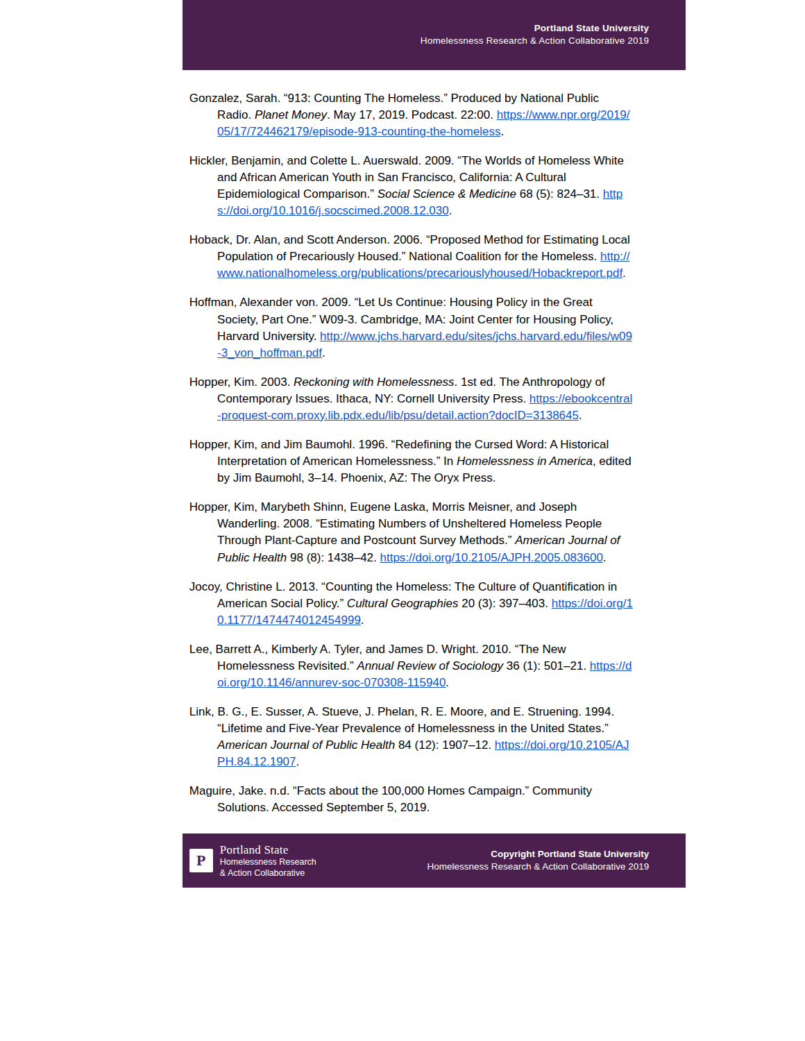Portland State University
Homelessness Research & Action Collaborative 2019
Gonzalez, Sarah. “913: Counting The Homeless.” Produced by National Public Radio. Planet Money. May 17, 2019. Podcast. 22:00. https://www.npr.org/2019/05/17/724462179/episode-913-counting-the-homeless.
Hickler, Benjamin, and Colette L. Auerswald. 2009. “The Worlds of Homeless White and African American Youth in San Francisco, California: A Cultural Epidemiological Comparison.” Social Science & Medicine 68 (5): 824–31. https://doi.org/10.1016/j.socscimed.2008.12.030.
Hoback, Dr. Alan, and Scott Anderson. 2006. “Proposed Method for Estimating Local Population of Precariously Housed.” National Coalition for the Homeless. http://www.nationalhomeless.org/publications/precariouslyhoused/Hobackreport.pdf.
Hoffman, Alexander von. 2009. “Let Us Continue: Housing Policy in the Great Society, Part One.” W09-3. Cambridge, MA: Joint Center for Housing Policy, Harvard University. http://www.jchs.harvard.edu/sites/jchs.harvard.edu/files/w09-3_von_hoffman.pdf.
Hopper, Kim. 2003. Reckoning with Homelessness. 1st ed. The Anthropology of Contemporary Issues. Ithaca, NY: Cornell University Press. https://ebookcentral-proquest-com.proxy.lib.pdx.edu/lib/psu/detail.action?docID=3138645.
Hopper, Kim, and Jim Baumohl. 1996. “Redefining the Cursed Word: A Historical Interpretation of American Homelessness.” In Homelessness in America, edited by Jim Baumohl, 3–14. Phoenix, AZ: The Oryx Press.
Hopper, Kim, Marybeth Shinn, Eugene Laska, Morris Meisner, and Joseph Wanderling. 2008. “Estimating Numbers of Unsheltered Homeless People Through Plant-Capture and Postcount Survey Methods.” American Journal of Public Health 98 (8): 1438–42. https://doi.org/10.2105/AJPH.2005.083600.
Jocoy, Christine L. 2013. “Counting the Homeless: The Culture of Quantification in American Social Policy.” Cultural Geographies 20 (3): 397–403. https://doi.org/10.1177/1474474012454999.
Lee, Barrett A., Kimberly A. Tyler, and James D. Wright. 2010. “The New Homelessness Revisited.” Annual Review of Sociology 36 (1): 501–21. https://doi.org/10.1146/annurev-soc-070308-115940.
Link, B. G., E. Susser, A. Stueve, J. Phelan, R. E. Moore, and E. Struening. 1994. “Lifetime and Five-Year Prevalence of Homelessness in the United States.” American Journal of Public Health 84 (12): 1907–12. https://doi.org/10.2105/AJPH.84.12.1907.
Maguire, Jake. n.d. “Facts about the 100,000 Homes Campaign.” Community Solutions. Accessed September 5, 2019.
P
Portland State Homelessness Research
& Action Collaborative
Copyright Portland State University
Homelessness Research & Action Collaborative 2019